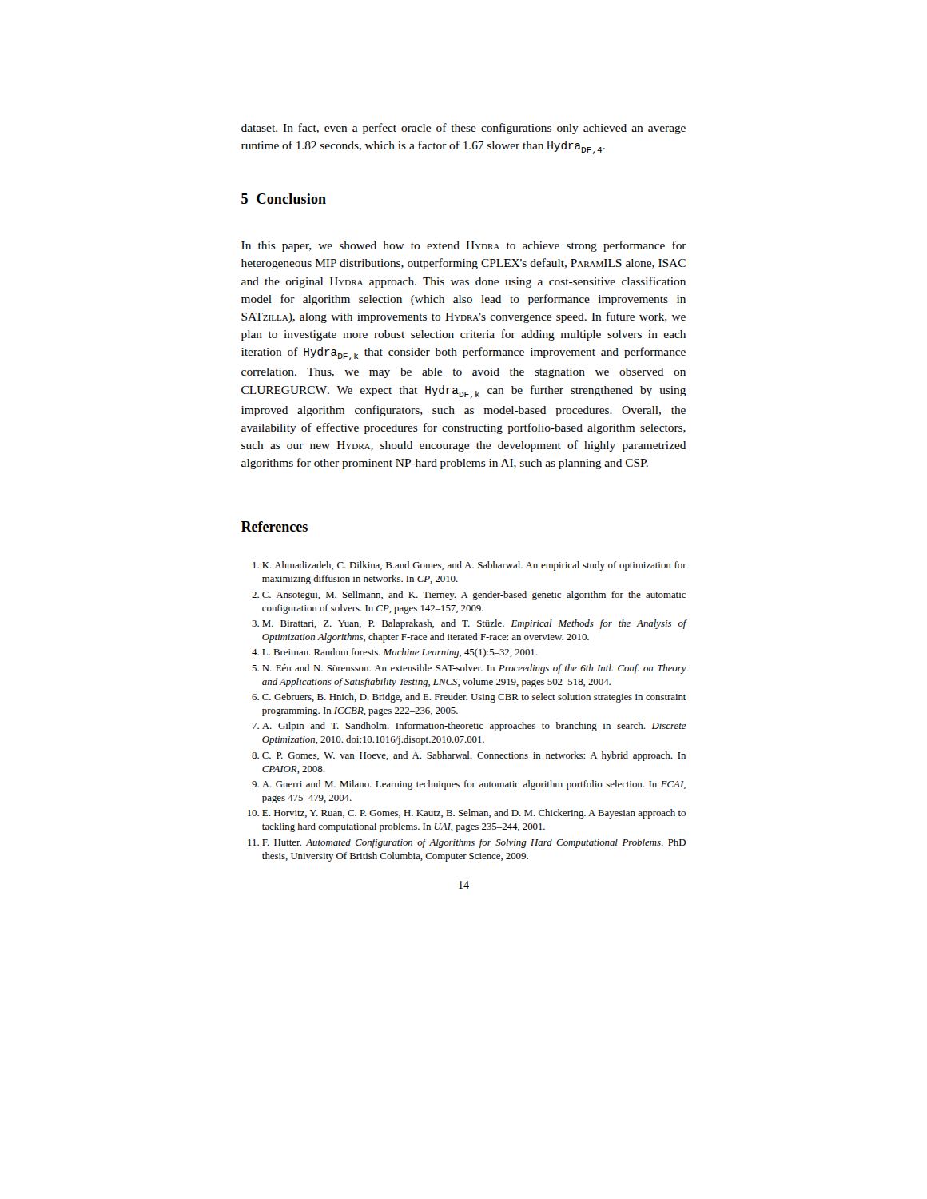dataset. In fact, even a perfect oracle of these configurations only achieved an average runtime of 1.82 seconds, which is a factor of 1.67 slower than HydraDF,4.
5 Conclusion
In this paper, we showed how to extend Hydra to achieve strong performance for heterogeneous MIP distributions, outperforming CPLEX's default, ParamILS alone, ISAC and the original Hydra approach. This was done using a cost-sensitive classification model for algorithm selection (which also lead to performance improvements in SATzilla), along with improvements to Hydra's convergence speed. In future work, we plan to investigate more robust selection criteria for adding multiple solvers in each iteration of HydraDF,k that consider both performance improvement and performance correlation. Thus, we may be able to avoid the stagnation we observed on CLUREGURCW. We expect that HydraDF,k can be further strengthened by using improved algorithm configurators, such as model-based procedures. Overall, the availability of effective procedures for constructing portfolio-based algorithm selectors, such as our new Hydra, should encourage the development of highly parametrized algorithms for other prominent NP-hard problems in AI, such as planning and CSP.
References
K. Ahmadizadeh, C. Dilkina, B.and Gomes, and A. Sabharwal. An empirical study of optimization for maximizing diffusion in networks. In CP, 2010.
C. Ansotegui, M. Sellmann, and K. Tierney. A gender-based genetic algorithm for the automatic configuration of solvers. In CP, pages 142–157, 2009.
M. Birattari, Z. Yuan, P. Balaprakash, and T. Stüzle. Empirical Methods for the Analysis of Optimization Algorithms, chapter F-race and iterated F-race: an overview. 2010.
L. Breiman. Random forests. Machine Learning, 45(1):5–32, 2001.
N. Eén and N. Sörensson. An extensible SAT-solver. In Proceedings of the 6th Intl. Conf. on Theory and Applications of Satisfiability Testing, LNCS, volume 2919, pages 502–518, 2004.
C. Gebruers, B. Hnich, D. Bridge, and E. Freuder. Using CBR to select solution strategies in constraint programming. In ICCBR, pages 222–236, 2005.
A. Gilpin and T. Sandholm. Information-theoretic approaches to branching in search. Discrete Optimization, 2010. doi:10.1016/j.disopt.2010.07.001.
C. P. Gomes, W. van Hoeve, and A. Sabharwal. Connections in networks: A hybrid approach. In CPAIOR, 2008.
A. Guerri and M. Milano. Learning techniques for automatic algorithm portfolio selection. In ECAI, pages 475–479, 2004.
E. Horvitz, Y. Ruan, C. P. Gomes, H. Kautz, B. Selman, and D. M. Chickering. A Bayesian approach to tackling hard computational problems. In UAI, pages 235–244, 2001.
F. Hutter. Automated Configuration of Algorithms for Solving Hard Computational Problems. PhD thesis, University Of British Columbia, Computer Science, 2009.
14